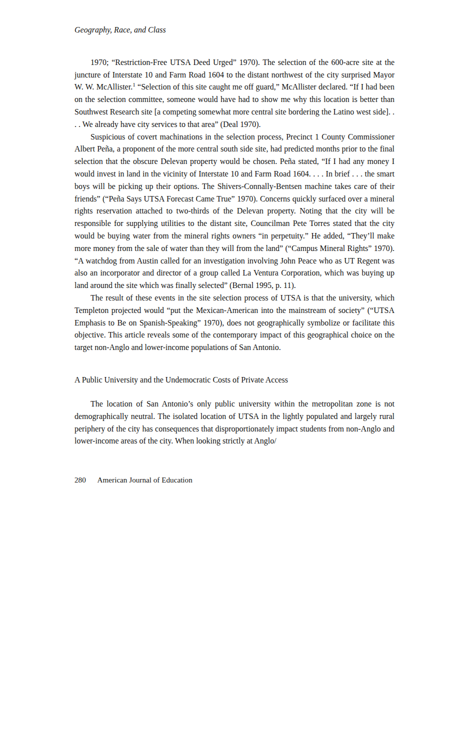Geography, Race, and Class
1970; “Restriction-Free UTSA Deed Urged” 1970). The selection of the 600-acre site at the juncture of Interstate 10 and Farm Road 1604 to the distant northwest of the city surprised Mayor W. W. McAllister.1 “Selection of this site caught me off guard,” McAllister declared. “If I had been on the selection committee, someone would have had to show me why this location is better than Southwest Research site [a competing somewhat more central site bordering the Latino west side]. . . . We already have city services to that area” (Deal 1970).
Suspicious of covert machinations in the selection process, Precinct 1 County Commissioner Albert Peña, a proponent of the more central south side site, had predicted months prior to the final selection that the obscure Delevan property would be chosen. Peña stated, “If I had any money I would invest in land in the vicinity of Interstate 10 and Farm Road 1604. . . . In brief . . . the smart boys will be picking up their options. The Shivers-Connally-Bentsen machine takes care of their friends” (“Peña Says UTSA Forecast Came True” 1970). Concerns quickly surfaced over a mineral rights reservation attached to two-thirds of the Delevan property. Noting that the city will be responsible for supplying utilities to the distant site, Councilman Pete Torres stated that the city would be buying water from the mineral rights owners “in perpetuity.” He added, “They’ll make more money from the sale of water than they will from the land” (“Campus Mineral Rights” 1970). “A watchdog from Austin called for an investigation involving John Peace who as UT Regent was also an incorporator and director of a group called La Ventura Corporation, which was buying up land around the site which was finally selected” (Bernal 1995, p. 11).
The result of these events in the site selection process of UTSA is that the university, which Templeton projected would “put the Mexican-American into the mainstream of society” (“UTSA Emphasis to Be on Spanish-Speaking” 1970), does not geographically symbolize or facilitate this objective. This article reveals some of the contemporary impact of this geographical choice on the target non-Anglo and lower-income populations of San Antonio.
A Public University and the Undemocratic Costs of Private Access
The location of San Antonio’s only public university within the metropolitan zone is not demographically neutral. The isolated location of UTSA in the lightly populated and largely rural periphery of the city has consequences that disproportionately impact students from non-Anglo and lower-income areas of the city. When looking strictly at Anglo/
280 American Journal of Education